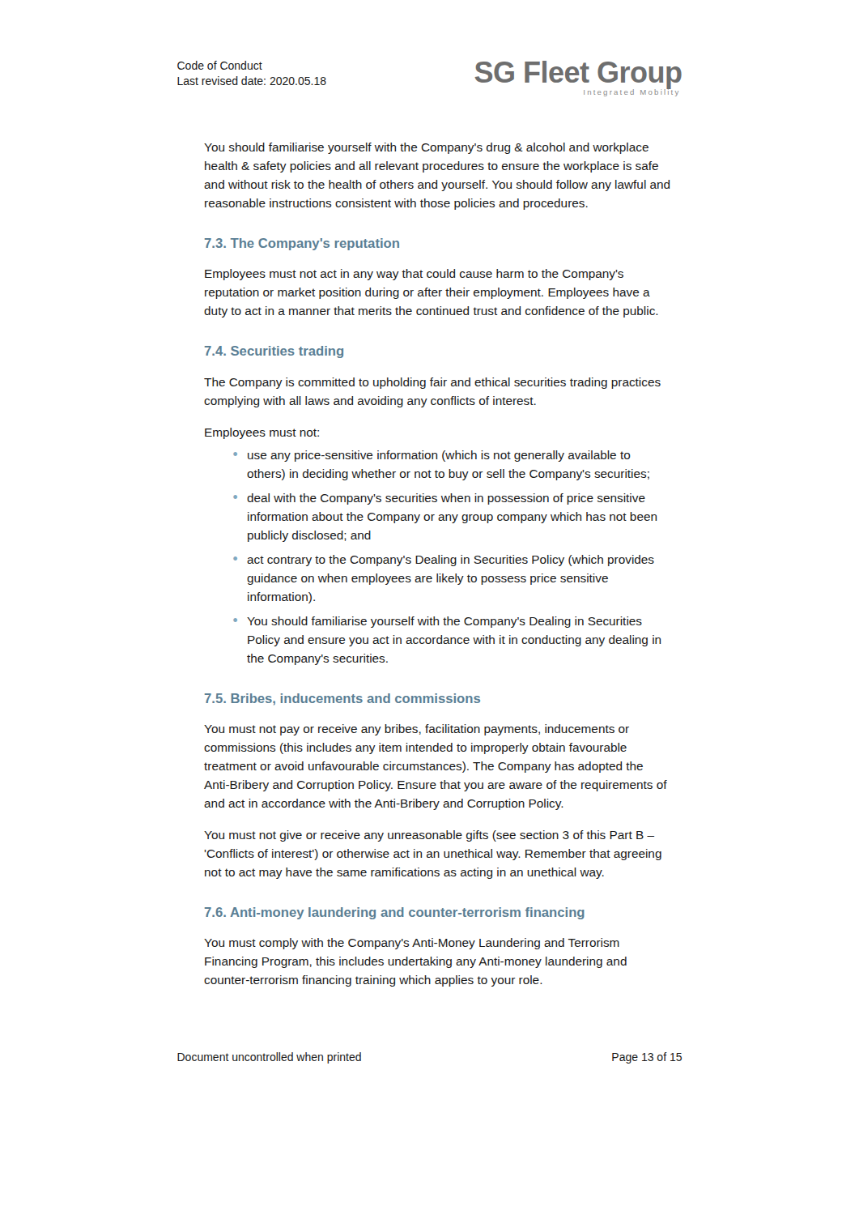Code of Conduct
Last revised date: 2020.05.18
SG Fleet Group
Integrated Mobility
You should familiarise yourself with the Company's drug & alcohol and workplace health & safety policies and all relevant procedures to ensure the workplace is safe and without risk to the health of others and yourself. You should follow any lawful and reasonable instructions consistent with those policies and procedures.
7.3. The Company's reputation
Employees must not act in any way that could cause harm to the Company's reputation or market position during or after their employment. Employees have a duty to act in a manner that merits the continued trust and confidence of the public.
7.4. Securities trading
The Company is committed to upholding fair and ethical securities trading practices complying with all laws and avoiding any conflicts of interest.
Employees must not:
use any price-sensitive information (which is not generally available to others) in deciding whether or not to buy or sell the Company's securities;
deal with the Company's securities when in possession of price sensitive information about the Company or any group company which has not been publicly disclosed; and
act contrary to the Company's Dealing in Securities Policy (which provides guidance on when employees are likely to possess price sensitive information).
You should familiarise yourself with the Company's Dealing in Securities Policy and ensure you act in accordance with it in conducting any dealing in the Company's securities.
7.5. Bribes, inducements and commissions
You must not pay or receive any bribes, facilitation payments, inducements or commissions (this includes any item intended to improperly obtain favourable treatment or avoid unfavourable circumstances). The Company has adopted the Anti-Bribery and Corruption Policy. Ensure that you are aware of the requirements of and act in accordance with the Anti-Bribery and Corruption Policy.
You must not give or receive any unreasonable gifts (see section 3 of this Part B – 'Conflicts of interest') or otherwise act in an unethical way. Remember that agreeing not to act may have the same ramifications as acting in an unethical way.
7.6. Anti-money laundering and counter-terrorism financing
You must comply with the Company's Anti-Money Laundering and Terrorism Financing Program, this includes undertaking any Anti-money laundering and counter-terrorism financing training which applies to your role.
Document uncontrolled when printed
Page 13 of 15